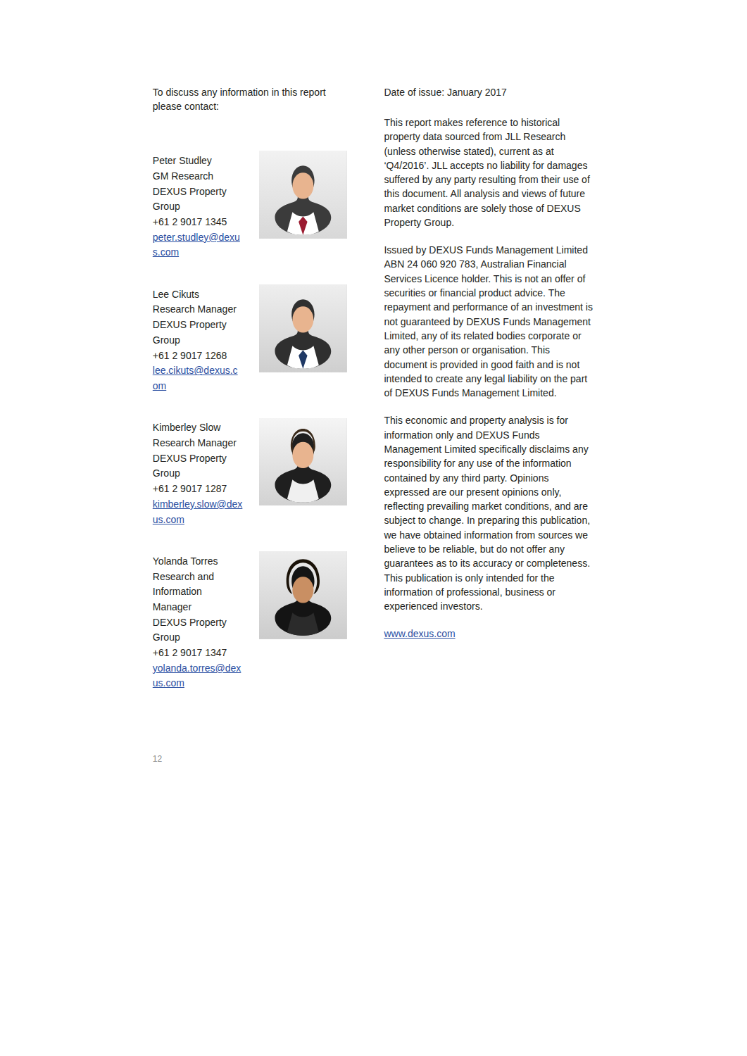To discuss any information in this report please contact:
Peter Studley GM Research
DEXUS Property Group
+61 2 9017 1345
peter.studley@dexus.com
Lee Cikuts Research Manager
DEXUS Property Group
+61 2 9017 1268
lee.cikuts@dexus.com
Kimberley Slow Research Manager
DEXUS Property Group
+61 2 9017 1287
kimberley.slow@dexus.com
Yolanda Torres Research and Information Manager
DEXUS Property Group
+61 2 9017 1347
yolanda.torres@dexus.com
Date of issue: January 2017
This report makes reference to historical property data sourced from JLL Research (unless otherwise stated), current as at ‘Q4/2016’. JLL accepts no liability for damages suffered by any party resulting from their use of this document. All analysis and views of future market conditions are solely those of DEXUS Property Group.
Issued by DEXUS Funds Management Limited ABN 24 060 920 783, Australian Financial Services Licence holder. This is not an offer of securities or financial product advice. The repayment and performance of an investment is not guaranteed by DEXUS Funds Management Limited, any of its related bodies corporate or any other person or organisation. This document is provided in good faith and is not intended to create any legal liability on the part of DEXUS Funds Management Limited.
This economic and property analysis is for information only and DEXUS Funds Management Limited specifically disclaims any responsibility for any use of the information contained by any third party. Opinions expressed are our present opinions only, reflecting prevailing market conditions, and are subject to change. In preparing this publication, we have obtained information from sources we believe to be reliable, but do not offer any guarantees as to its accuracy or completeness. This publication is only intended for the information of professional, business or experienced investors.
www.dexus.com
12